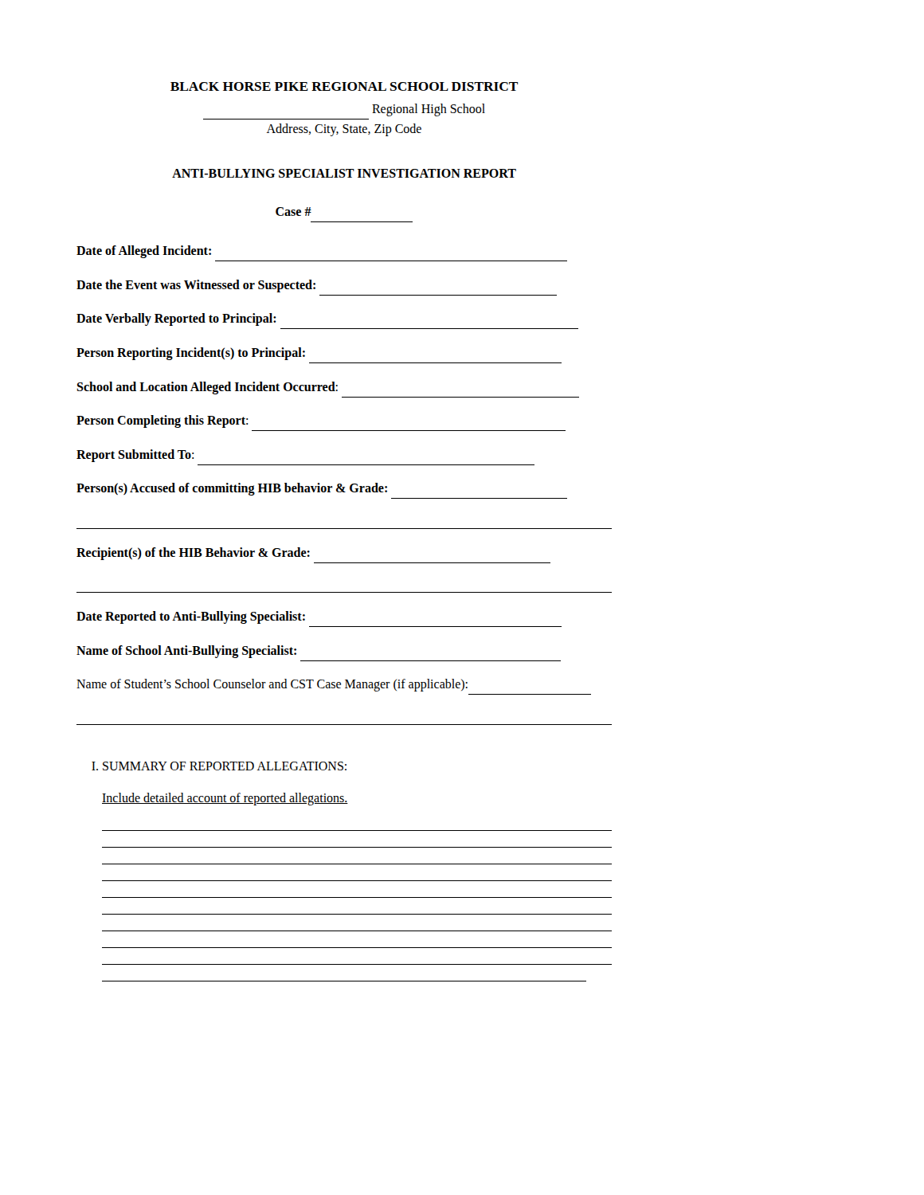BLACK HORSE PIKE REGIONAL SCHOOL DISTRICT
Regional High School
Address, City, State, Zip Code
ANTI-BULLYING SPECIALIST INVESTIGATION REPORT
Case #
Date of Alleged Incident:
Date the Event was Witnessed or Suspected:
Date Verbally Reported to Principal:
Person Reporting Incident(s) to Principal:
School and Location Alleged Incident Occurred:
Person Completing this Report:
Report Submitted To:
Person(s) Accused of committing HIB behavior & Grade:
Recipient(s) of the HIB Behavior & Grade:
Date Reported to Anti-Bullying Specialist:
Name of School Anti-Bullying Specialist:
Name of Student’s School Counselor and CST Case Manager (if applicable):
Summary of Reported Allegations:
Include detailed account of reported allegations.